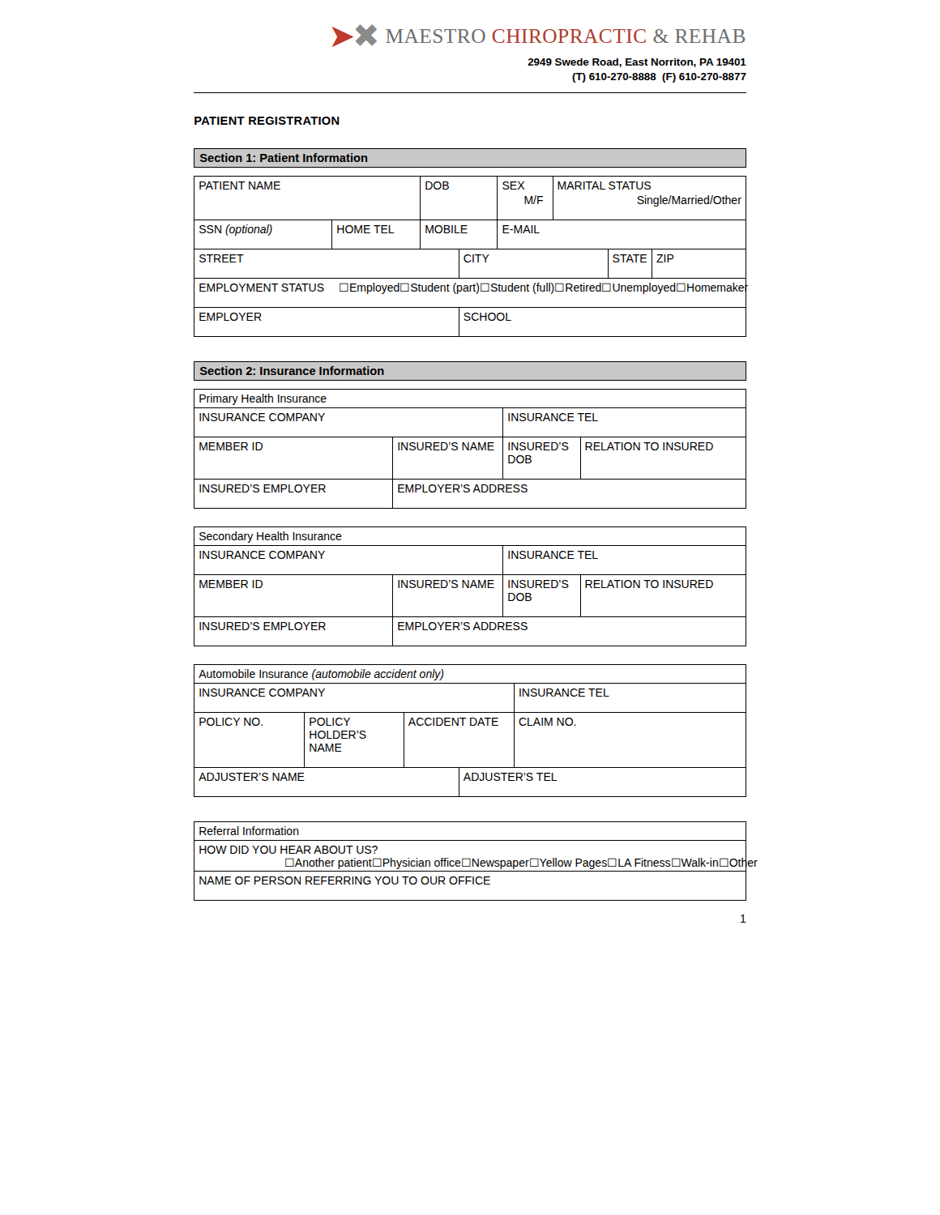➤✖
MAESTRO CHIROPRACTIC & REHAB
2949 Swede Road, East Norriton, PA 19401
(T) 610-270-8888 (F) 610-270-8877
PATIENT REGISTRATION
Section 1: Patient Information
| PATIENT NAME | DOB | SEX M/F | MARITAL STATUS Single/Married/Other |
| SSN (optional) | HOME TEL | MOBILE | E-MAIL |
| STREET | CITY | STATE | ZIP |
| EMPLOYMENT STATUS ☐Employed ☐Student (part) ☐Student (full) ☐Retired ☐Unemployed ☐Homemaker |
| EMPLOYER | SCHOOL |
Section 2: Insurance Information
| Primary Health Insurance |
| INSURANCE COMPANY | INSURANCE TEL |
| MEMBER ID | INSURED’S NAME | INSURED’S DOB | RELATION TO INSURED |
| INSURED’S EMPLOYER | EMPLOYER’S ADDRESS |
| Secondary Health Insurance |
| INSURANCE COMPANY | INSURANCE TEL |
| MEMBER ID | INSURED’S NAME | INSURED’S DOB | RELATION TO INSURED |
| INSURED’S EMPLOYER | EMPLOYER’S ADDRESS |
| Automobile Insurance (automobile accident only) |
| INSURANCE COMPANY | INSURANCE TEL |
| POLICY NO. | POLICY HOLDER’S NAME | ACCIDENT DATE | CLAIM NO. |
| ADJUSTER’S NAME | ADJUSTER’S TEL |
| Referral Information |
| HOW DID YOU HEAR ABOUT US? ☐Another patient ☐Physician office ☐Newspaper ☐Yellow Pages ☐LA Fitness ☐Walk-in ☐Other |
| NAME OF PERSON REFERRING YOU TO OUR OFFICE |
1